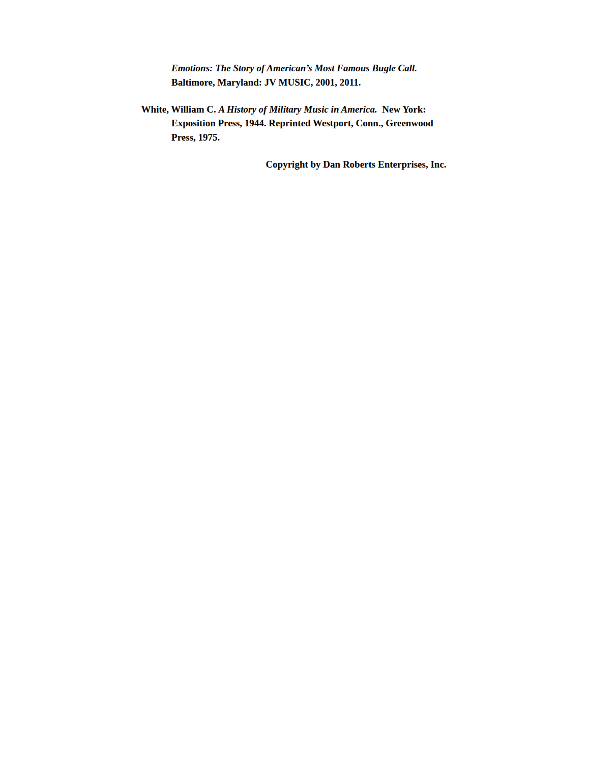Emotions: The Story of American’s Most Famous Bugle Call. Baltimore, Maryland: JV MUSIC, 2001, 2011.
White, William C. A History of Military Music in America. New York: Exposition Press, 1944. Reprinted Westport, Conn., Greenwood Press, 1975.
Copyright by Dan Roberts Enterprises, Inc.